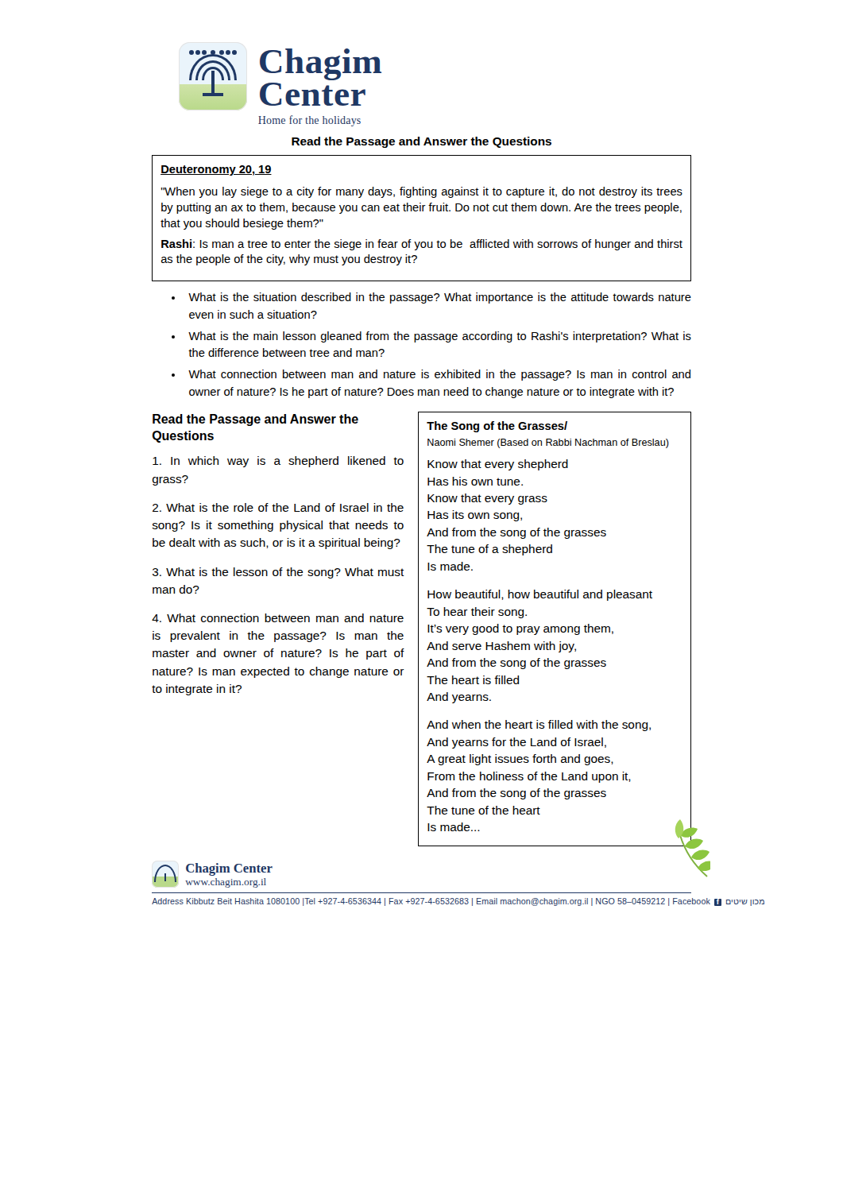Chagim
Center
Home for the holidays
Read the Passage and Answer the Questions
Deuteronomy 20, 19
"When you lay siege to a city for many days, fighting against it to capture it, do not destroy its trees by putting an ax to them, because you can eat their fruit. Do not cut them down. Are the trees people, that you should besiege them?"
Rashi: Is man a tree to enter the siege in fear of you to be afflicted with sorrows of hunger and thirst as the people of the city, why must you destroy it?
What is the situation described in the passage? What importance is the attitude towards nature even in such a situation?
What is the main lesson gleaned from the passage according to Rashi's interpretation? What is the difference between tree and man?
What connection between man and nature is exhibited in the passage? Is man in control and owner of nature? Is he part of nature? Does man need to change nature or to integrate with it?
Read the Passage and Answer the Questions
1. In which way is a shepherd likened to grass?
2. What is the role of the Land of Israel in the song? Is it something physical that needs to be dealt with as such, or is it a spiritual being?
3. What is the lesson of the song? What must man do?
4. What connection between man and nature is prevalent in the passage? Is man the master and owner of nature? Is he part of nature? Is man expected to change nature or to integrate in it?
The Song of the Grasses/
Naomi Shemer (Based on Rabbi Nachman of Breslau)
Know that every shepherd
Has his own tune.
Know that every grass
Has its own song,
And from the song of the grasses
The tune of a shepherd
Is made.
How beautiful, how beautiful and pleasant
To hear their song.
It’s very good to pray among them,
And serve Hashem with joy,
And from the song of the grasses
The heart is filled
And yearns.
And when the heart is filled with the song,
And yearns for the Land of Israel,
A great light issues forth and goes,
From the holiness of the Land upon it,
And from the song of the grasses
The tune of the heart
Is made...
Chagim Center
www.chagim.org.il
Address Kibbutz Beit Hashita 1080100 |Tel +927-4-6536344 | Fax +927-4-6532683 | Email machon@chagim.org.il | NGO 58–0459212 | Facebook f מכון שיטים